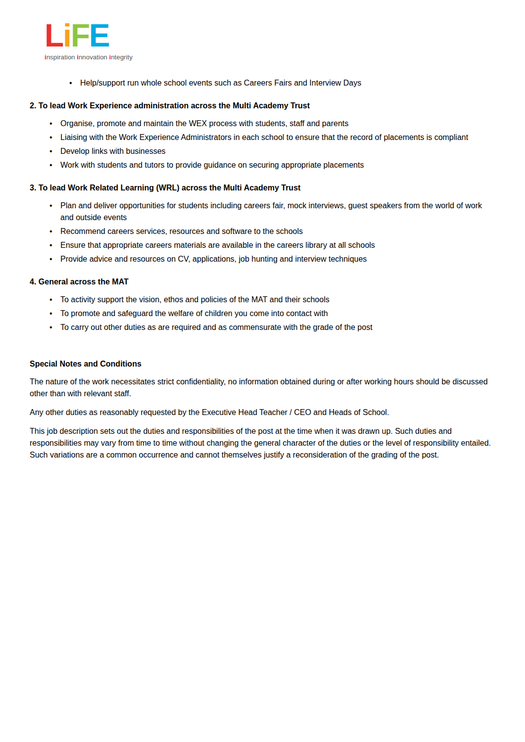LiFE
inspiration innovation integrity
Help/support run whole school events such as Careers Fairs and Interview Days
2. To lead Work Experience administration across the Multi Academy Trust
Organise, promote and maintain the WEX process with students, staff and parents
Liaising with the Work Experience Administrators in each school to ensure that the record of placements is compliant
Develop links with businesses
Work with students and tutors to provide guidance on securing appropriate placements
3. To lead Work Related Learning (WRL) across the Multi Academy Trust
Plan and deliver opportunities for students including careers fair, mock interviews, guest speakers from the world of work and outside events
Recommend careers services, resources and software to the schools
Ensure that appropriate careers materials are available in the careers library at all schools
Provide advice and resources on CV, applications, job hunting and interview techniques
4. General across the MAT
To activity support the vision, ethos and policies of the MAT and their schools
To promote and safeguard the welfare of children you come into contact with
To carry out other duties as are required and as commensurate with the grade of the post
Special Notes and Conditions
The nature of the work necessitates strict confidentiality, no information obtained during or after working hours should be discussed other than with relevant staff.
Any other duties as reasonably requested by the Executive Head Teacher / CEO and Heads of School.
This job description sets out the duties and responsibilities of the post at the time when it was drawn up. Such duties and responsibilities may vary from time to time without changing the general character of the duties or the level of responsibility entailed. Such variations are a common occurrence and cannot themselves justify a reconsideration of the grading of the post.